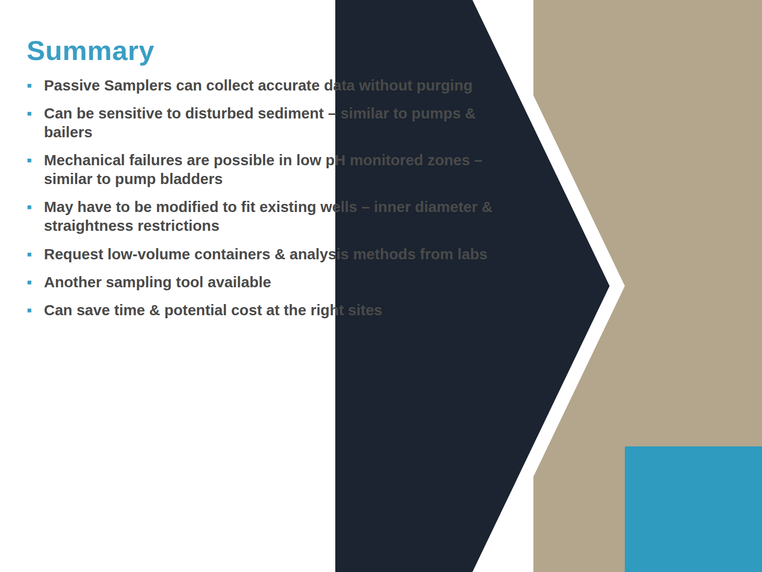Summary
Passive Samplers can collect accurate data without purging
Can be sensitive to disturbed sediment – similar to pumps & bailers
Mechanical failures are possible in low pH monitored zones – similar to pump bladders
May have to be modified to fit existing wells – inner diameter & straightness restrictions
Request low-volume containers & analysis methods from labs
Another sampling tool available
Can save time & potential cost at the right sites